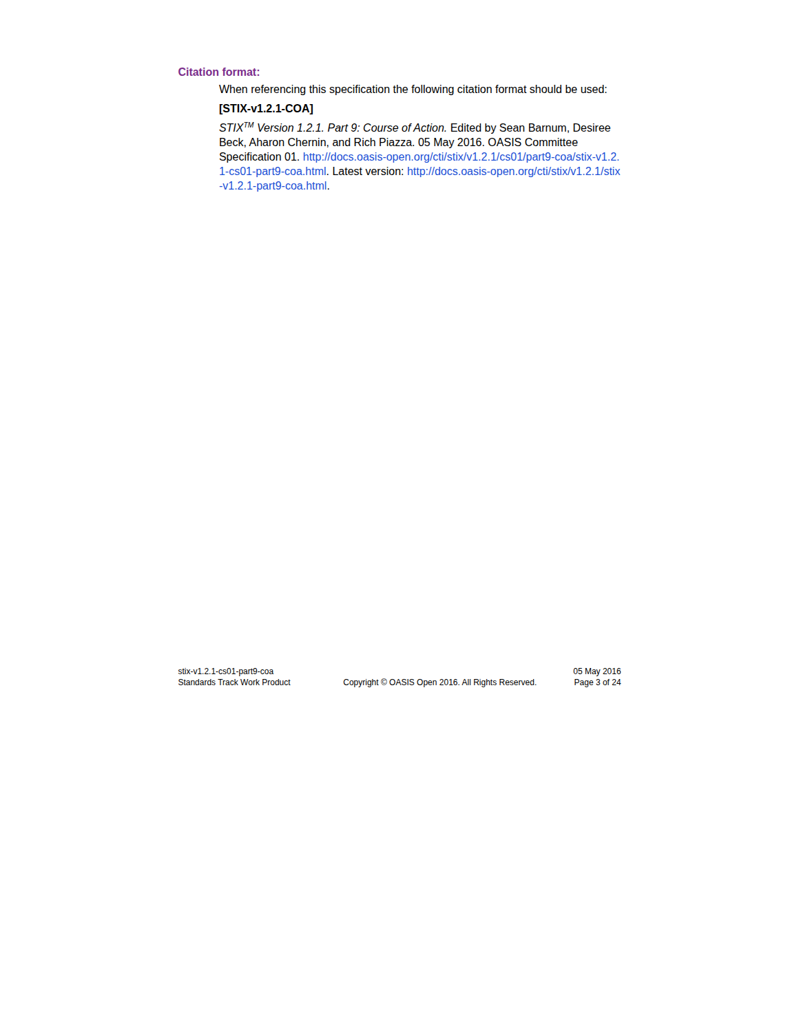Citation format:
When referencing this specification the following citation format should be used:
[STIX-v1.2.1-COA]
STIXTM Version 1.2.1. Part 9: Course of Action. Edited by Sean Barnum, Desiree Beck, Aharon Chernin, and Rich Piazza. 05 May 2016. OASIS Committee Specification 01. http://docs.oasis-open.org/cti/stix/v1.2.1/cs01/part9-coa/stix-v1.2.1-cs01-part9-coa.html. Latest version: http://docs.oasis-open.org/cti/stix/v1.2.1/stix-v1.2.1-part9-coa.html.
| stix-v1.2.1-cs01-part9-coa | | 05 May 2016 |
| Standards Track Work Product | Copyright © OASIS Open 2016. All Rights Reserved. | Page 3 of 24 |